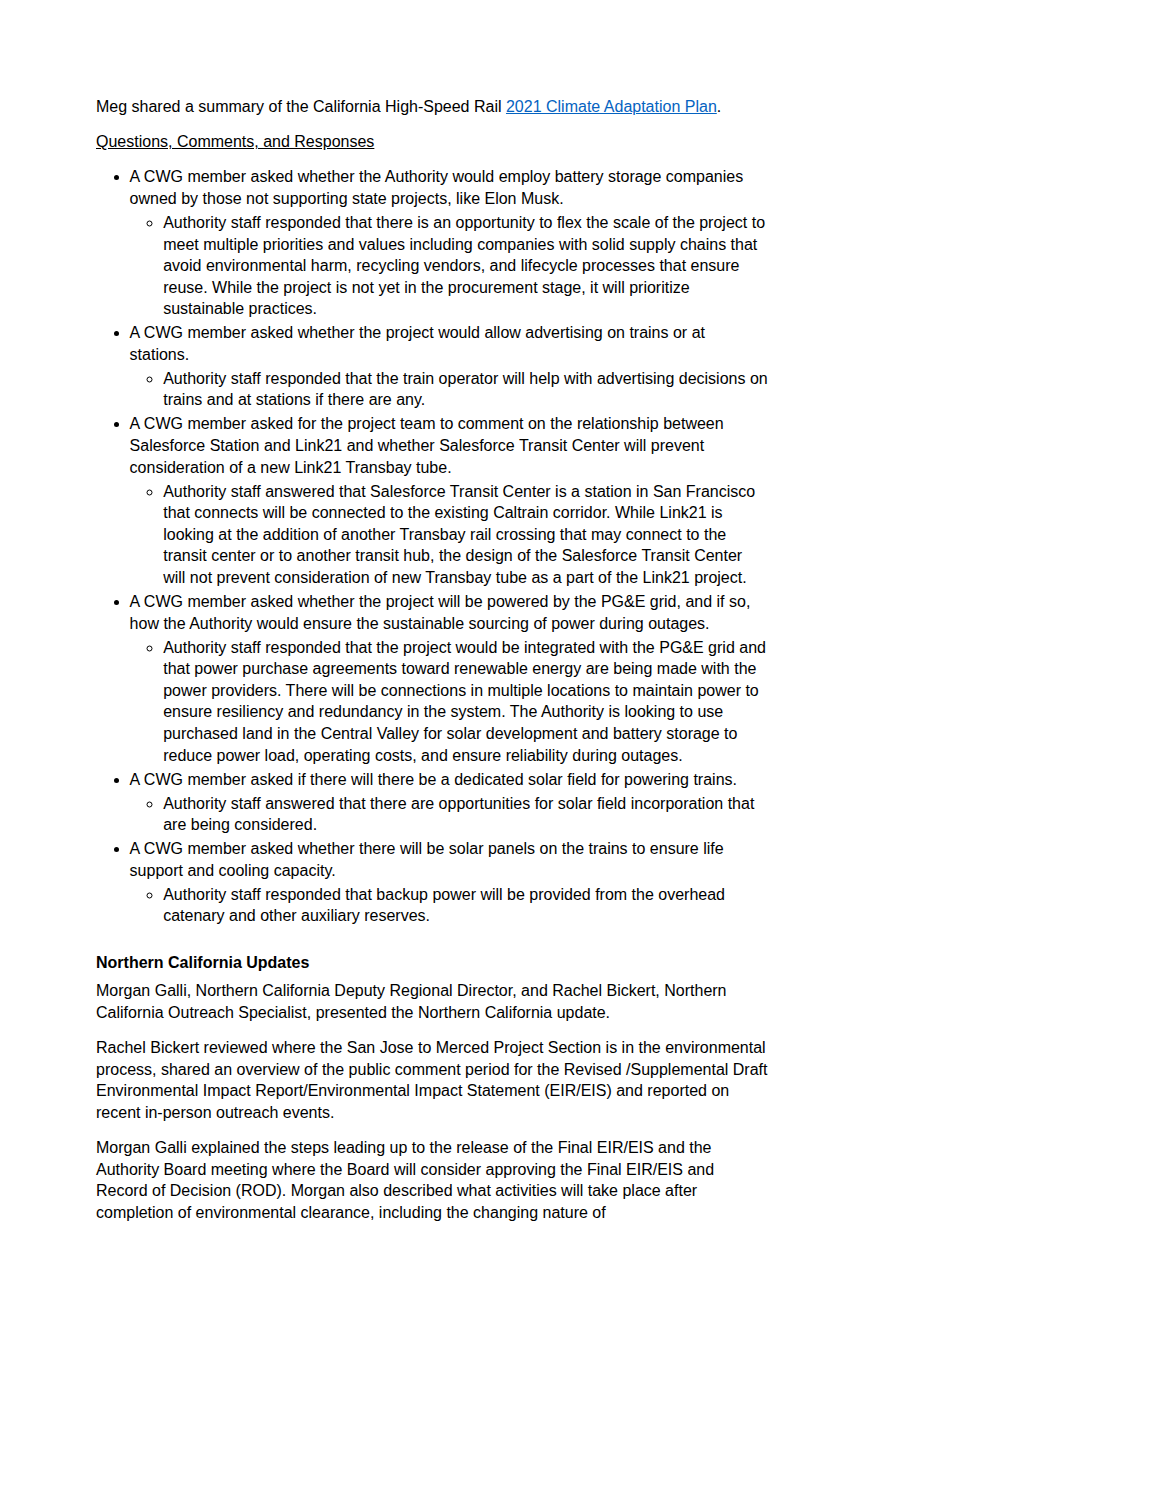Meg shared a summary of the California High-Speed Rail 2021 Climate Adaptation Plan.
Questions, Comments, and Responses
A CWG member asked whether the Authority would employ battery storage companies owned by those not supporting state projects, like Elon Musk.
Authority staff responded that there is an opportunity to flex the scale of the project to meet multiple priorities and values including companies with solid supply chains that avoid environmental harm, recycling vendors, and lifecycle processes that ensure reuse. While the project is not yet in the procurement stage, it will prioritize sustainable practices.
A CWG member asked whether the project would allow advertising on trains or at stations.
Authority staff responded that the train operator will help with advertising decisions on trains and at stations if there are any.
A CWG member asked for the project team to comment on the relationship between Salesforce Station and Link21 and whether Salesforce Transit Center will prevent consideration of a new Link21 Transbay tube.
Authority staff answered that Salesforce Transit Center is a station in San Francisco that connects will be connected to the existing Caltrain corridor. While Link21 is looking at the addition of another Transbay rail crossing that may connect to the transit center or to another transit hub, the design of the Salesforce Transit Center will not prevent consideration of new Transbay tube as a part of the Link21 project.
A CWG member asked whether the project will be powered by the PG&E grid, and if so, how the Authority would ensure the sustainable sourcing of power during outages.
Authority staff responded that the project would be integrated with the PG&E grid and that power purchase agreements toward renewable energy are being made with the power providers. There will be connections in multiple locations to maintain power to ensure resiliency and redundancy in the system. The Authority is looking to use purchased land in the Central Valley for solar development and battery storage to reduce power load, operating costs, and ensure reliability during outages.
A CWG member asked if there will there be a dedicated solar field for powering trains.
Authority staff answered that there are opportunities for solar field incorporation that are being considered.
A CWG member asked whether there will be solar panels on the trains to ensure life support and cooling capacity.
Authority staff responded that backup power will be provided from the overhead catenary and other auxiliary reserves.
Northern California Updates
Morgan Galli, Northern California Deputy Regional Director, and Rachel Bickert, Northern California Outreach Specialist, presented the Northern California update.
Rachel Bickert reviewed where the San Jose to Merced Project Section is in the environmental process, shared an overview of the public comment period for the Revised /Supplemental Draft Environmental Impact Report/Environmental Impact Statement (EIR/EIS) and reported on recent in-person outreach events.
Morgan Galli explained the steps leading up to the release of the Final EIR/EIS and the Authority Board meeting where the Board will consider approving the Final EIR/EIS and Record of Decision (ROD). Morgan also described what activities will take place after completion of environmental clearance, including the changing nature of